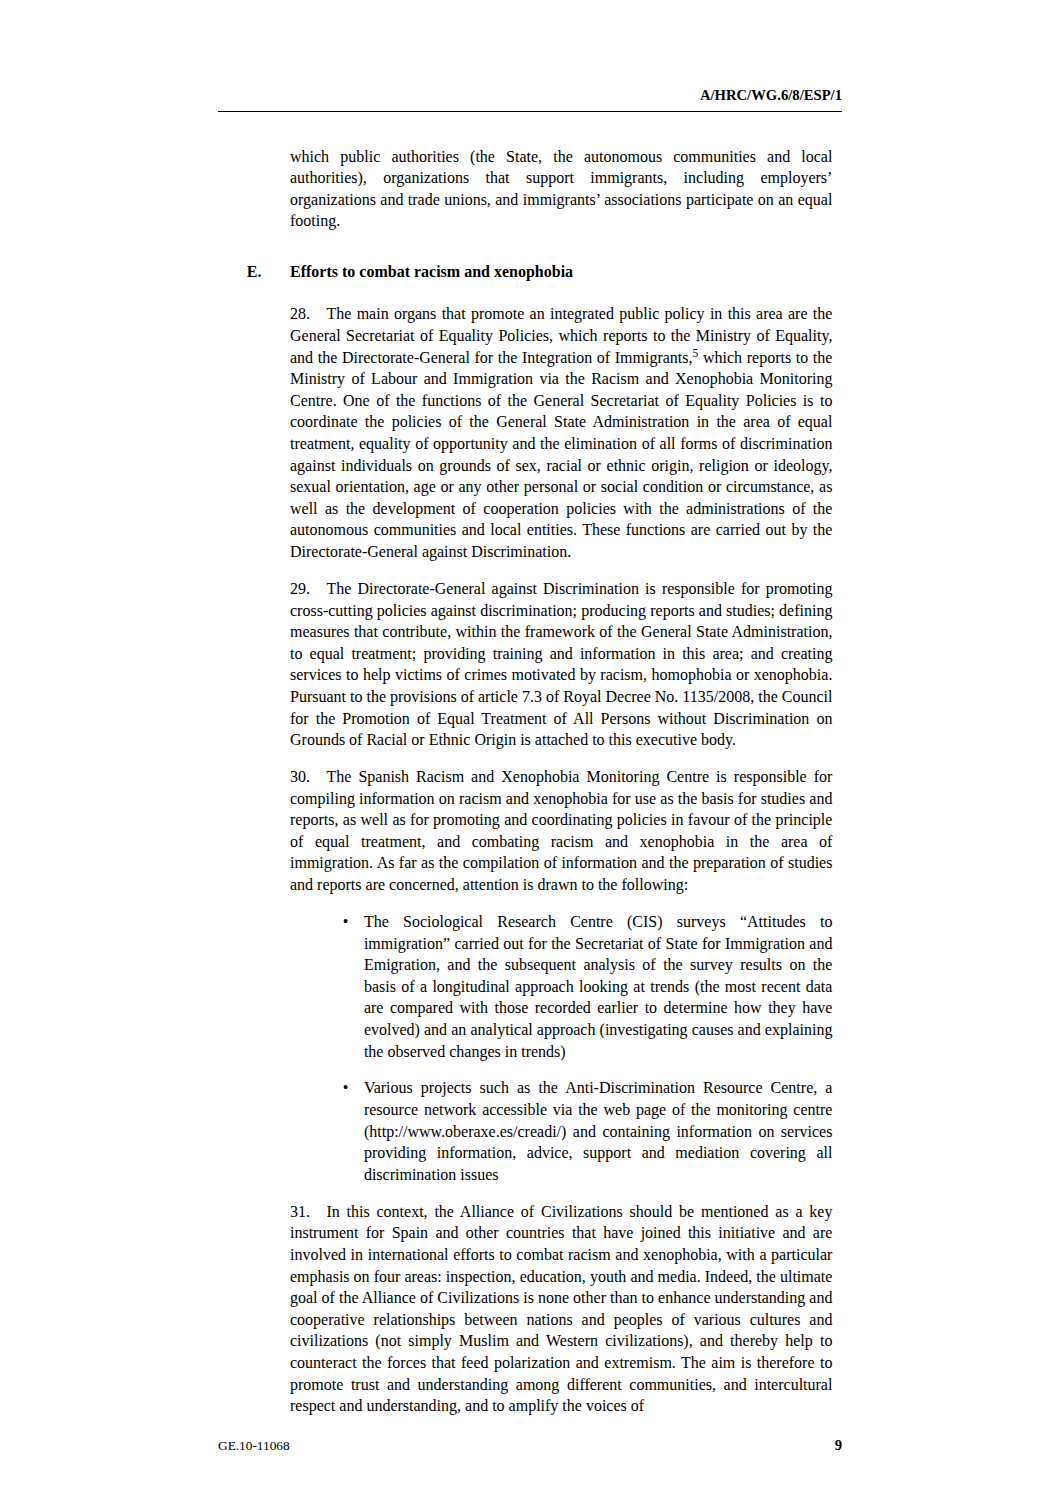A/HRC/WG.6/8/ESP/1
which public authorities (the State, the autonomous communities and local authorities), organizations that support immigrants, including employers’ organizations and trade unions, and immigrants’ associations participate on an equal footing.
E. Efforts to combat racism and xenophobia
28. The main organs that promote an integrated public policy in this area are the General Secretariat of Equality Policies, which reports to the Ministry of Equality, and the Directorate-General for the Integration of Immigrants,5 which reports to the Ministry of Labour and Immigration via the Racism and Xenophobia Monitoring Centre. One of the functions of the General Secretariat of Equality Policies is to coordinate the policies of the General State Administration in the area of equal treatment, equality of opportunity and the elimination of all forms of discrimination against individuals on grounds of sex, racial or ethnic origin, religion or ideology, sexual orientation, age or any other personal or social condition or circumstance, as well as the development of cooperation policies with the administrations of the autonomous communities and local entities. These functions are carried out by the Directorate-General against Discrimination.
29. The Directorate-General against Discrimination is responsible for promoting cross-cutting policies against discrimination; producing reports and studies; defining measures that contribute, within the framework of the General State Administration, to equal treatment; providing training and information in this area; and creating services to help victims of crimes motivated by racism, homophobia or xenophobia. Pursuant to the provisions of article 7.3 of Royal Decree No. 1135/2008, the Council for the Promotion of Equal Treatment of All Persons without Discrimination on Grounds of Racial or Ethnic Origin is attached to this executive body.
30. The Spanish Racism and Xenophobia Monitoring Centre is responsible for compiling information on racism and xenophobia for use as the basis for studies and reports, as well as for promoting and coordinating policies in favour of the principle of equal treatment, and combating racism and xenophobia in the area of immigration. As far as the compilation of information and the preparation of studies and reports are concerned, attention is drawn to the following:
The Sociological Research Centre (CIS) surveys “Attitudes to immigration” carried out for the Secretariat of State for Immigration and Emigration, and the subsequent analysis of the survey results on the basis of a longitudinal approach looking at trends (the most recent data are compared with those recorded earlier to determine how they have evolved) and an analytical approach (investigating causes and explaining the observed changes in trends)
Various projects such as the Anti-Discrimination Resource Centre, a resource network accessible via the web page of the monitoring centre (http://www.oberaxe.es/creadi/) and containing information on services providing information, advice, support and mediation covering all discrimination issues
31. In this context, the Alliance of Civilizations should be mentioned as a key instrument for Spain and other countries that have joined this initiative and are involved in international efforts to combat racism and xenophobia, with a particular emphasis on four areas: inspection, education, youth and media. Indeed, the ultimate goal of the Alliance of Civilizations is none other than to enhance understanding and cooperative relationships between nations and peoples of various cultures and civilizations (not simply Muslim and Western civilizations), and thereby help to counteract the forces that feed polarization and extremism. The aim is therefore to promote trust and understanding among different communities, and intercultural respect and understanding, and to amplify the voices of
GE.10-11068 9